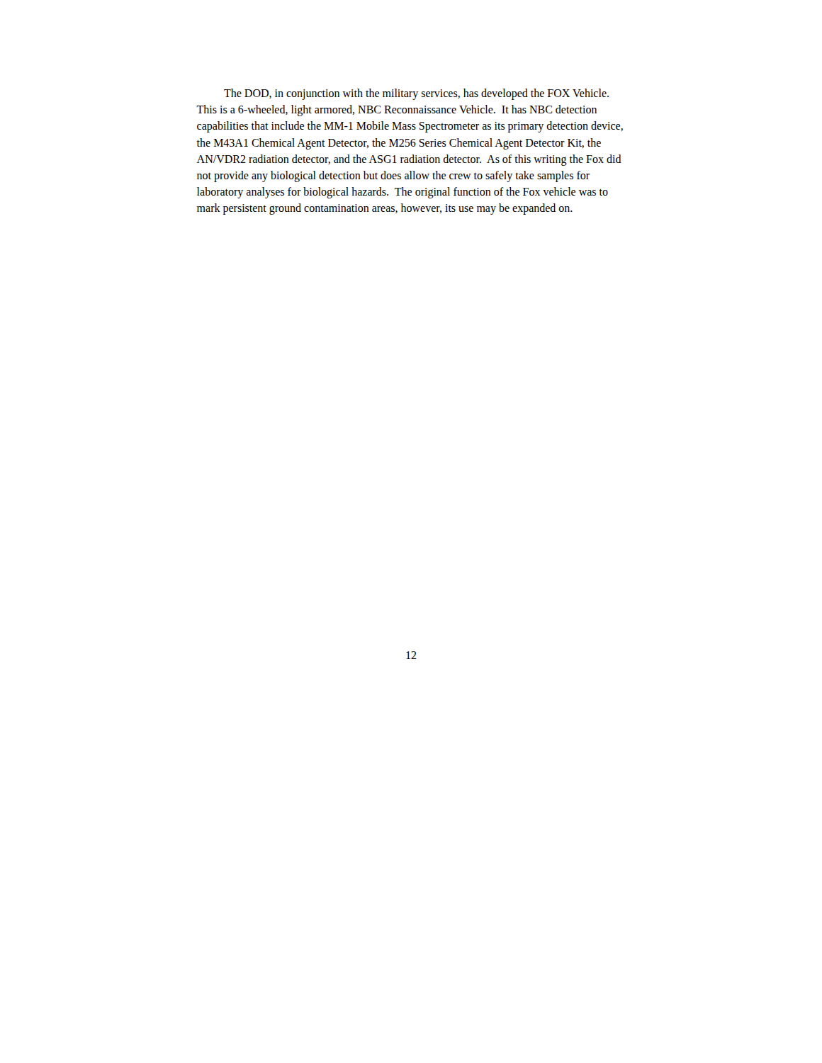The DOD, in conjunction with the military services, has developed the FOX Vehicle. This is a 6-wheeled, light armored, NBC Reconnaissance Vehicle. It has NBC detection capabilities that include the MM-1 Mobile Mass Spectrometer as its primary detection device, the M43A1 Chemical Agent Detector, the M256 Series Chemical Agent Detector Kit, the AN/VDR2 radiation detector, and the ASG1 radiation detector. As of this writing the Fox did not provide any biological detection but does allow the crew to safely take samples for laboratory analyses for biological hazards. The original function of the Fox vehicle was to mark persistent ground contamination areas, however, its use may be expanded on.
12